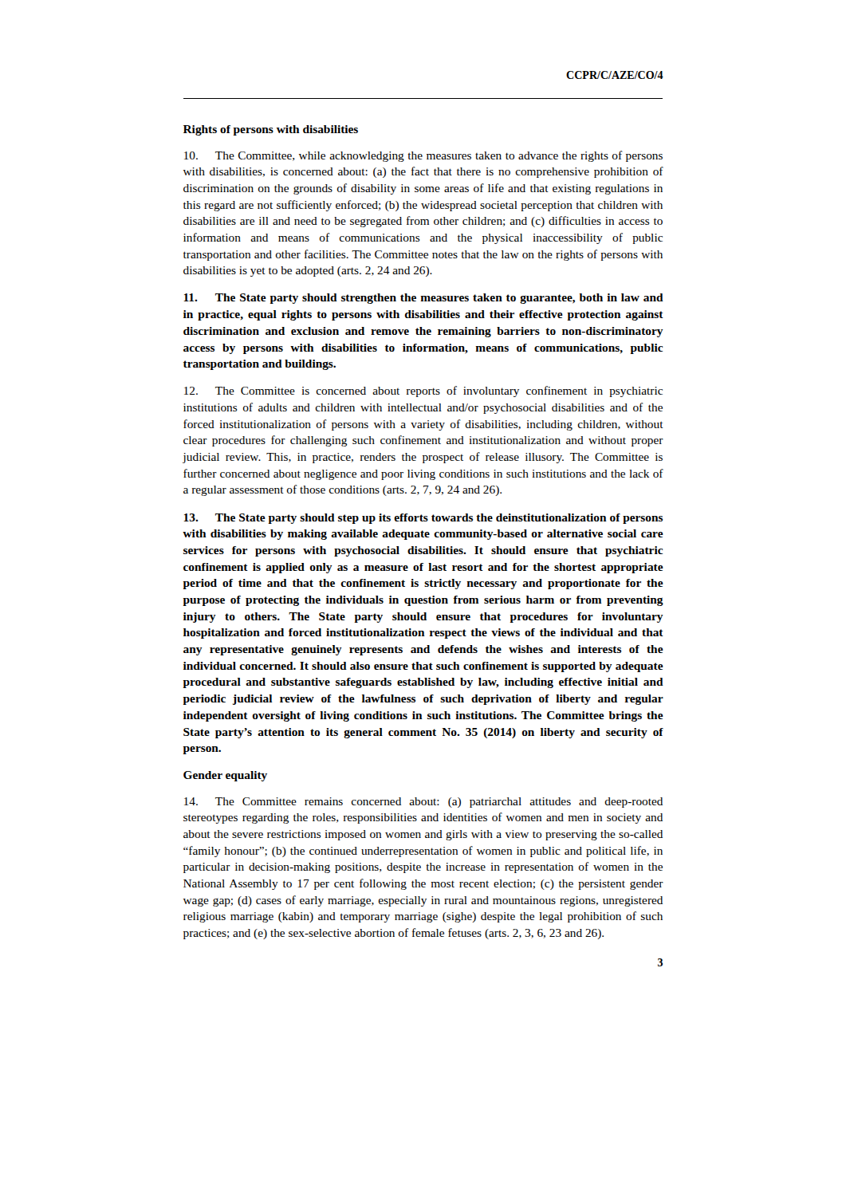CCPR/C/AZE/CO/4
Rights of persons with disabilities
10. The Committee, while acknowledging the measures taken to advance the rights of persons with disabilities, is concerned about: (a) the fact that there is no comprehensive prohibition of discrimination on the grounds of disability in some areas of life and that existing regulations in this regard are not sufficiently enforced; (b) the widespread societal perception that children with disabilities are ill and need to be segregated from other children; and (c) difficulties in access to information and means of communications and the physical inaccessibility of public transportation and other facilities. The Committee notes that the law on the rights of persons with disabilities is yet to be adopted (arts. 2, 24 and 26).
11. The State party should strengthen the measures taken to guarantee, both in law and in practice, equal rights to persons with disabilities and their effective protection against discrimination and exclusion and remove the remaining barriers to non-discriminatory access by persons with disabilities to information, means of communications, public transportation and buildings.
12. The Committee is concerned about reports of involuntary confinement in psychiatric institutions of adults and children with intellectual and/or psychosocial disabilities and of the forced institutionalization of persons with a variety of disabilities, including children, without clear procedures for challenging such confinement and institutionalization and without proper judicial review. This, in practice, renders the prospect of release illusory. The Committee is further concerned about negligence and poor living conditions in such institutions and the lack of a regular assessment of those conditions (arts. 2, 7, 9, 24 and 26).
13. The State party should step up its efforts towards the deinstitutionalization of persons with disabilities by making available adequate community-based or alternative social care services for persons with psychosocial disabilities. It should ensure that psychiatric confinement is applied only as a measure of last resort and for the shortest appropriate period of time and that the confinement is strictly necessary and proportionate for the purpose of protecting the individuals in question from serious harm or from preventing injury to others. The State party should ensure that procedures for involuntary hospitalization and forced institutionalization respect the views of the individual and that any representative genuinely represents and defends the wishes and interests of the individual concerned. It should also ensure that such confinement is supported by adequate procedural and substantive safeguards established by law, including effective initial and periodic judicial review of the lawfulness of such deprivation of liberty and regular independent oversight of living conditions in such institutions. The Committee brings the State party’s attention to its general comment No. 35 (2014) on liberty and security of person.
Gender equality
14. The Committee remains concerned about: (a) patriarchal attitudes and deep-rooted stereotypes regarding the roles, responsibilities and identities of women and men in society and about the severe restrictions imposed on women and girls with a view to preserving the so-called “family honour”; (b) the continued underrepresentation of women in public and political life, in particular in decision-making positions, despite the increase in representation of women in the National Assembly to 17 per cent following the most recent election; (c) the persistent gender wage gap; (d) cases of early marriage, especially in rural and mountainous regions, unregistered religious marriage (kabin) and temporary marriage (sighe) despite the legal prohibition of such practices; and (e) the sex-selective abortion of female fetuses (arts. 2, 3, 6, 23 and 26).
3